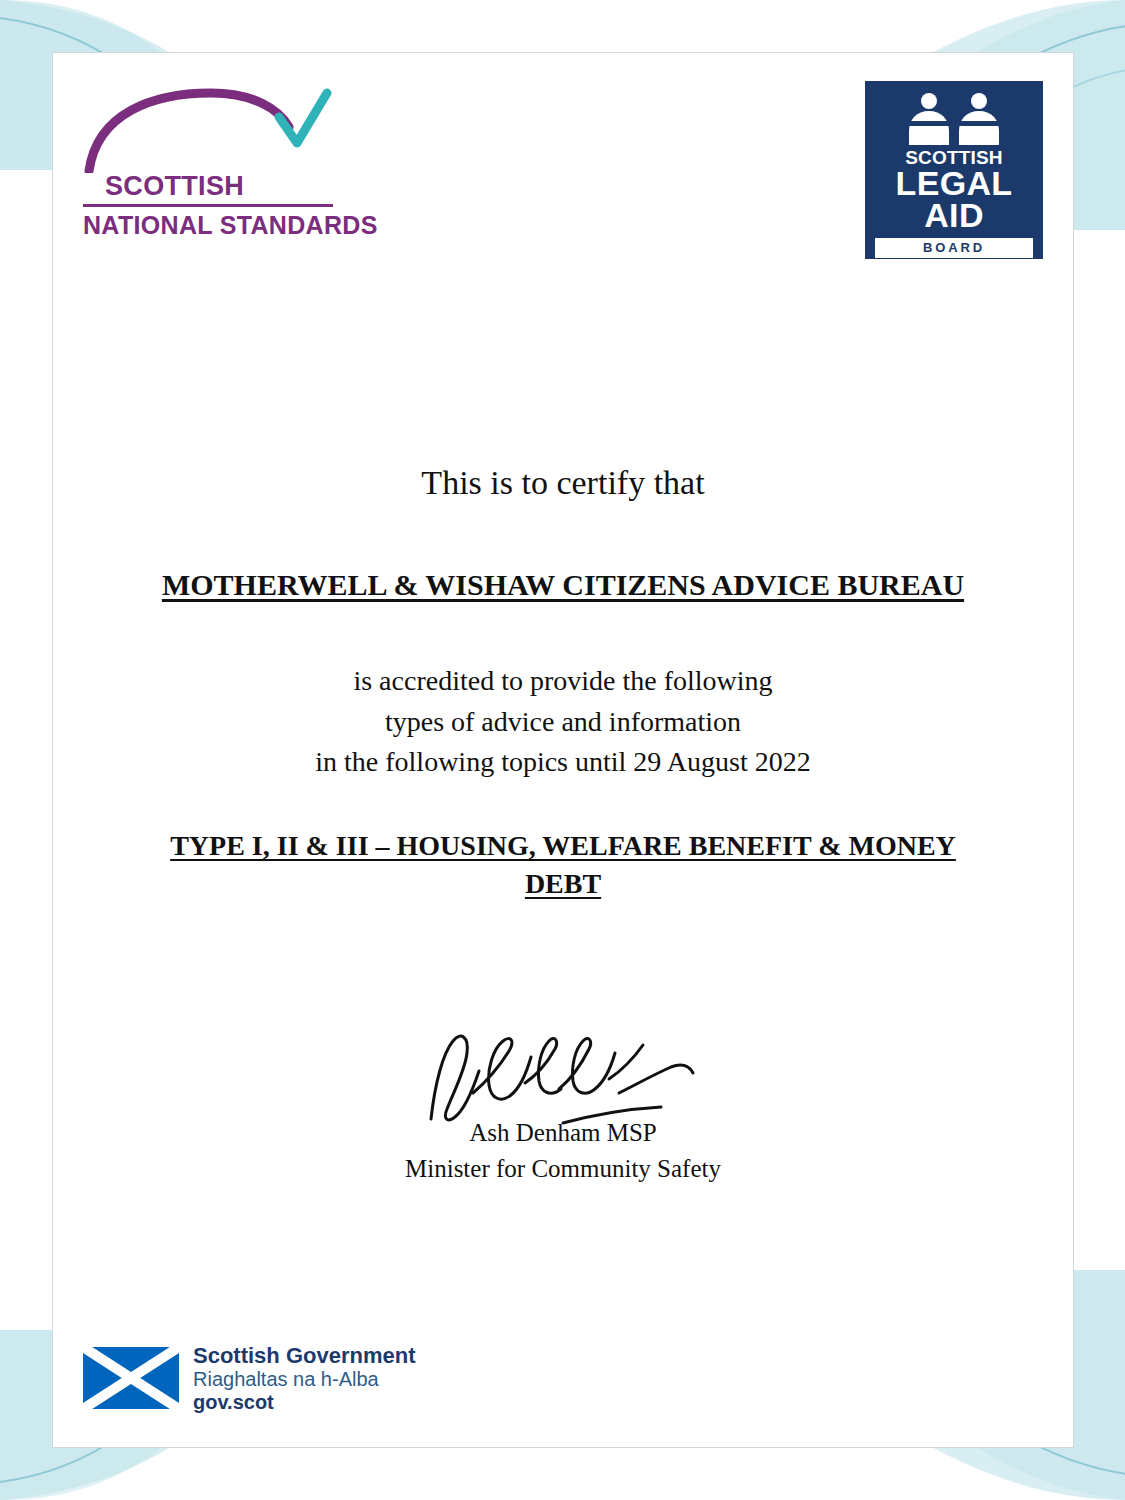SCOTTISH NATIONAL STANDARDS
SCOTTISH
LEGAL
AID
BOARD
This is to certify that
MOTHERWELL & WISHAW CITIZENS ADVICE BUREAU
is accredited to provide the following
types of advice and information
in the following topics until 29 August 2022
TYPE I, II & III – HOUSING, WELFARE BENEFIT & MONEY DEBT
Ash Denham MSP
Minister for Community Safety
Scottish Government
Riaghaltas na h-Alba
gov.scot